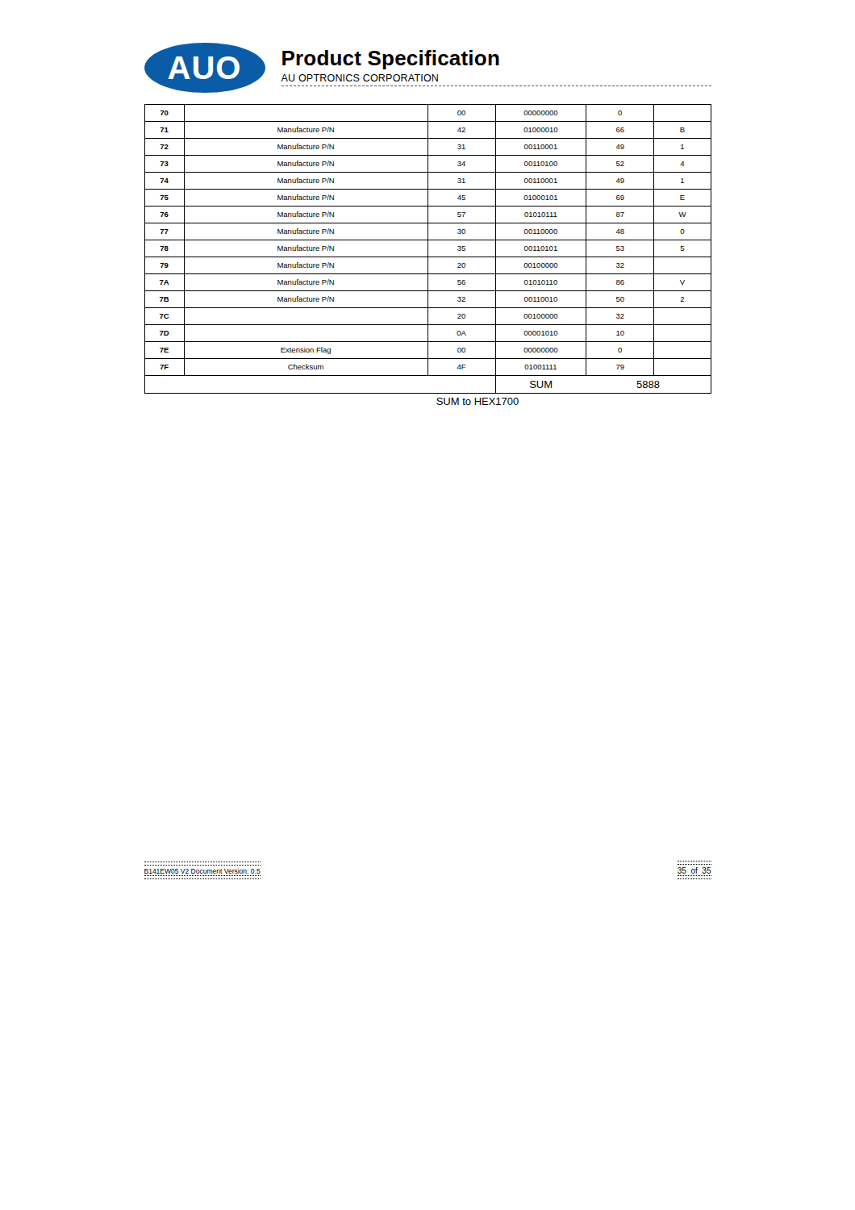AUO
Product Specification
AU OPTRONICS CORPORATION
| 70 | | 00 | 00000000 | 0 | |
| 71 | Manufacture P/N | 42 | 01000010 | 66 | B |
| 72 | Manufacture P/N | 31 | 00110001 | 49 | 1 |
| 73 | Manufacture P/N | 34 | 00110100 | 52 | 4 |
| 74 | Manufacture P/N | 31 | 00110001 | 49 | 1 |
| 75 | Manufacture P/N | 45 | 01000101 | 69 | E |
| 76 | Manufacture P/N | 57 | 01010111 | 87 | W |
| 77 | Manufacture P/N | 30 | 00110000 | 48 | 0 |
| 78 | Manufacture P/N | 35 | 00110101 | 53 | 5 |
| 79 | Manufacture P/N | 20 | 00100000 | 32 | |
| 7A | Manufacture P/N | 56 | 01010110 | 86 | V |
| 7B | Manufacture P/N | 32 | 00110010 | 50 | 2 |
| 7C | | 20 | 00100000 | 32 | |
| 7D | | 0A | 00001010 | 10 | |
| 7E | Extension Flag | 00 | 00000000 | 0 | |
| 7F | Checksum | 4F | 01001111 | 79 | |
| | SUM | 5888 |
| SUM to HEX | 1700 |
B141EW05 V2 Document Version: 0.5
35 of 35